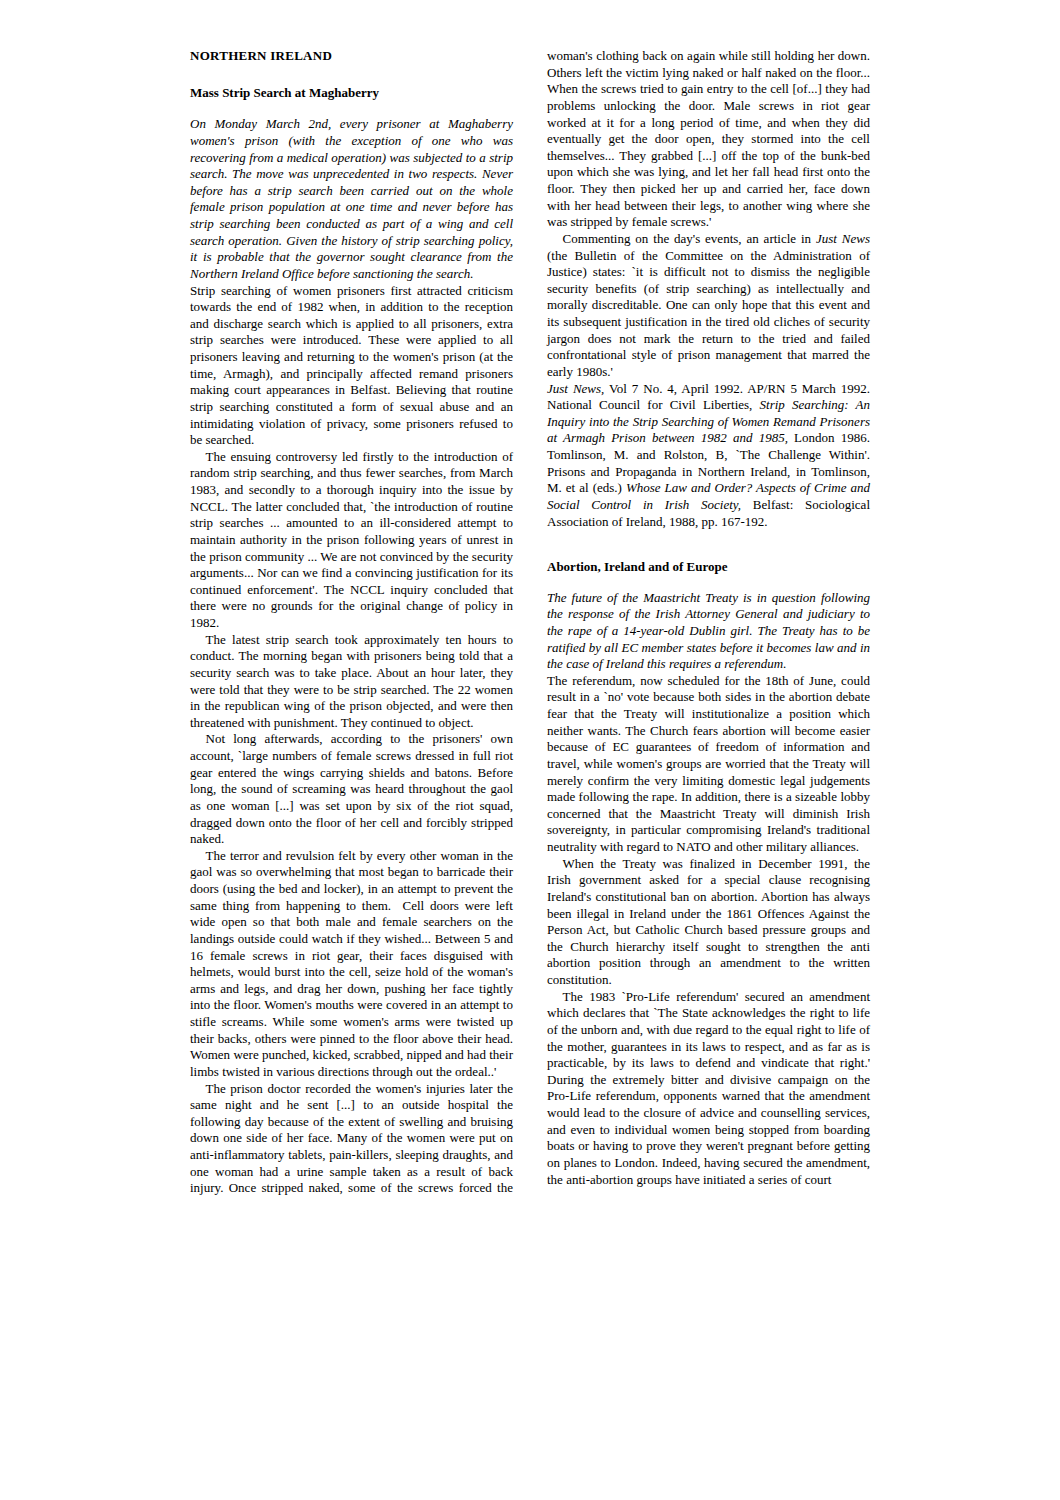NORTHERN IRELAND
Mass Strip Search at Maghaberry
On Monday March 2nd, every prisoner at Maghaberry women's prison (with the exception of one who was recovering from a medical operation) was subjected to a strip search. The move was unprecedented in two respects. Never before has a strip search been carried out on the whole female prison population at one time and never before has strip searching been conducted as part of a wing and cell search operation. Given the history of strip searching policy, it is probable that the governor sought clearance from the Northern Ireland Office before sanctioning the search.
Strip searching of women prisoners first attracted criticism towards the end of 1982 when, in addition to the reception and discharge search which is applied to all prisoners, extra strip searches were introduced. These were applied to all prisoners leaving and returning to the women's prison (at the time, Armagh), and principally affected remand prisoners making court appearances in Belfast. Believing that routine strip searching constituted a form of sexual abuse and an intimidating violation of privacy, some prisoners refused to be searched.
The ensuing controversy led firstly to the introduction of random strip searching, and thus fewer searches, from March 1983, and secondly to a thorough inquiry into the issue by NCCL. The latter concluded that, `the introduction of routine strip searches ... amounted to an ill-considered attempt to maintain authority in the prison following years of unrest in the prison community ... We are not convinced by the security arguments... Nor can we find a convincing justification for its continued enforcement'. The NCCL inquiry concluded that there were no grounds for the original change of policy in 1982.
The latest strip search took approximately ten hours to conduct. The morning began with prisoners being told that a security search was to take place. About an hour later, they were told that they were to be strip searched. The 22 women in the republican wing of the prison objected, and were then threatened with punishment. They continued to object.
Not long afterwards, according to the prisoners' own account, `large numbers of female screws dressed in full riot gear entered the wings carrying shields and batons. Before long, the sound of screaming was heard throughout the gaol as one woman [...] was set upon by six of the riot squad, dragged down onto the floor of her cell and forcibly stripped naked.
The terror and revulsion felt by every other woman in the gaol was so overwhelming that most began to barricade their doors (using the bed and locker), in an attempt to prevent the same thing from happening to them. Cell doors were left wide open so that both male and female searchers on the landings outside could watch if they wished... Between 5 and 16 female screws in riot gear, their faces disguised with helmets, would burst into the cell, seize hold of the woman's arms and legs, and drag her down, pushing her face tightly into the floor. Women's mouths were covered in an attempt to stifle screams. While some women's arms were twisted up their backs, others were pinned to the floor above their head. Women were punched, kicked, scrabbed, nipped and had their limbs twisted in various directions through out the ordeal..'
The prison doctor recorded the women's injuries later the same night and he sent [...] to an outside hospital the following day because of the extent of swelling and bruising down one side of her face. Many of the women were put on anti-inflammatory tablets, pain-killers, sleeping draughts, and one woman had a urine sample taken as a result of back injury. Once stripped naked, some of the screws forced the woman's clothing back on again while still holding her down. Others left the victim lying naked or half naked on the floor... When the screws tried to gain entry to the cell [of...] they had problems unlocking the door. Male screws in riot gear worked at it for a long period of time, and when they did eventually get the door open, they stormed into the cell themselves... They grabbed [...] off the top of the bunk-bed upon which she was lying, and let her fall head first onto the floor. They then picked her up and carried her, face down with her head between their legs, to another wing where she was stripped by female screws.'
Commenting on the day's events, an article in Just News (the Bulletin of the Committee on the Administration of Justice) states: `it is difficult not to dismiss the negligible security benefits (of strip searching) as intellectually and morally discreditable. One can only hope that this event and its subsequent justification in the tired old cliches of security jargon does not mark the return to the tried and failed confrontational style of prison management that marred the early 1980s.'
Just News, Vol 7 No. 4, April 1992. AP/RN 5 March 1992. National Council for Civil Liberties, Strip Searching: An Inquiry into the Strip Searching of Women Remand Prisoners at Armagh Prison between 1982 and 1985, London 1986. Tomlinson, M. and Rolston, B, `The Challenge Within'. Prisons and Propaganda in Northern Ireland, in Tomlinson, M. et al (eds.) Whose Law and Order? Aspects of Crime and Social Control in Irish Society, Belfast: Sociological Association of Ireland, 1988, pp. 167-192.
Abortion, Ireland and of Europe
The future of the Maastricht Treaty is in question following the response of the Irish Attorney General and judiciary to the rape of a 14-year-old Dublin girl. The Treaty has to be ratified by all EC member states before it becomes law and in the case of Ireland this requires a referendum.
The referendum, now scheduled for the 18th of June, could result in a `no' vote because both sides in the abortion debate fear that the Treaty will institutionalize a position which neither wants. The Church fears abortion will become easier because of EC guarantees of freedom of information and travel, while women's groups are worried that the Treaty will merely confirm the very limiting domestic legal judgements made following the rape. In addition, there is a sizeable lobby concerned that the Maastricht Treaty will diminish Irish sovereignty, in particular compromising Ireland's traditional neutrality with regard to NATO and other military alliances.
When the Treaty was finalized in December 1991, the Irish government asked for a special clause recognising Ireland's constitutional ban on abortion. Abortion has always been illegal in Ireland under the 1861 Offences Against the Person Act, but Catholic Church based pressure groups and the Church hierarchy itself sought to strengthen the anti abortion position through an amendment to the written constitution.
The 1983 `Pro-Life referendum' secured an amendment which declares that `The State acknowledges the right to life of the unborn and, with due regard to the equal right to life of the mother, guarantees in its laws to respect, and as far as is practicable, by its laws to defend and vindicate that right.' During the extremely bitter and divisive campaign on the Pro-Life referendum, opponents warned that the amendment would lead to the closure of advice and counselling services, and even to individual women being stopped from boarding boats or having to prove they weren't pregnant before getting on planes to London. Indeed, having secured the amendment, the anti-abortion groups have initiated a series of court